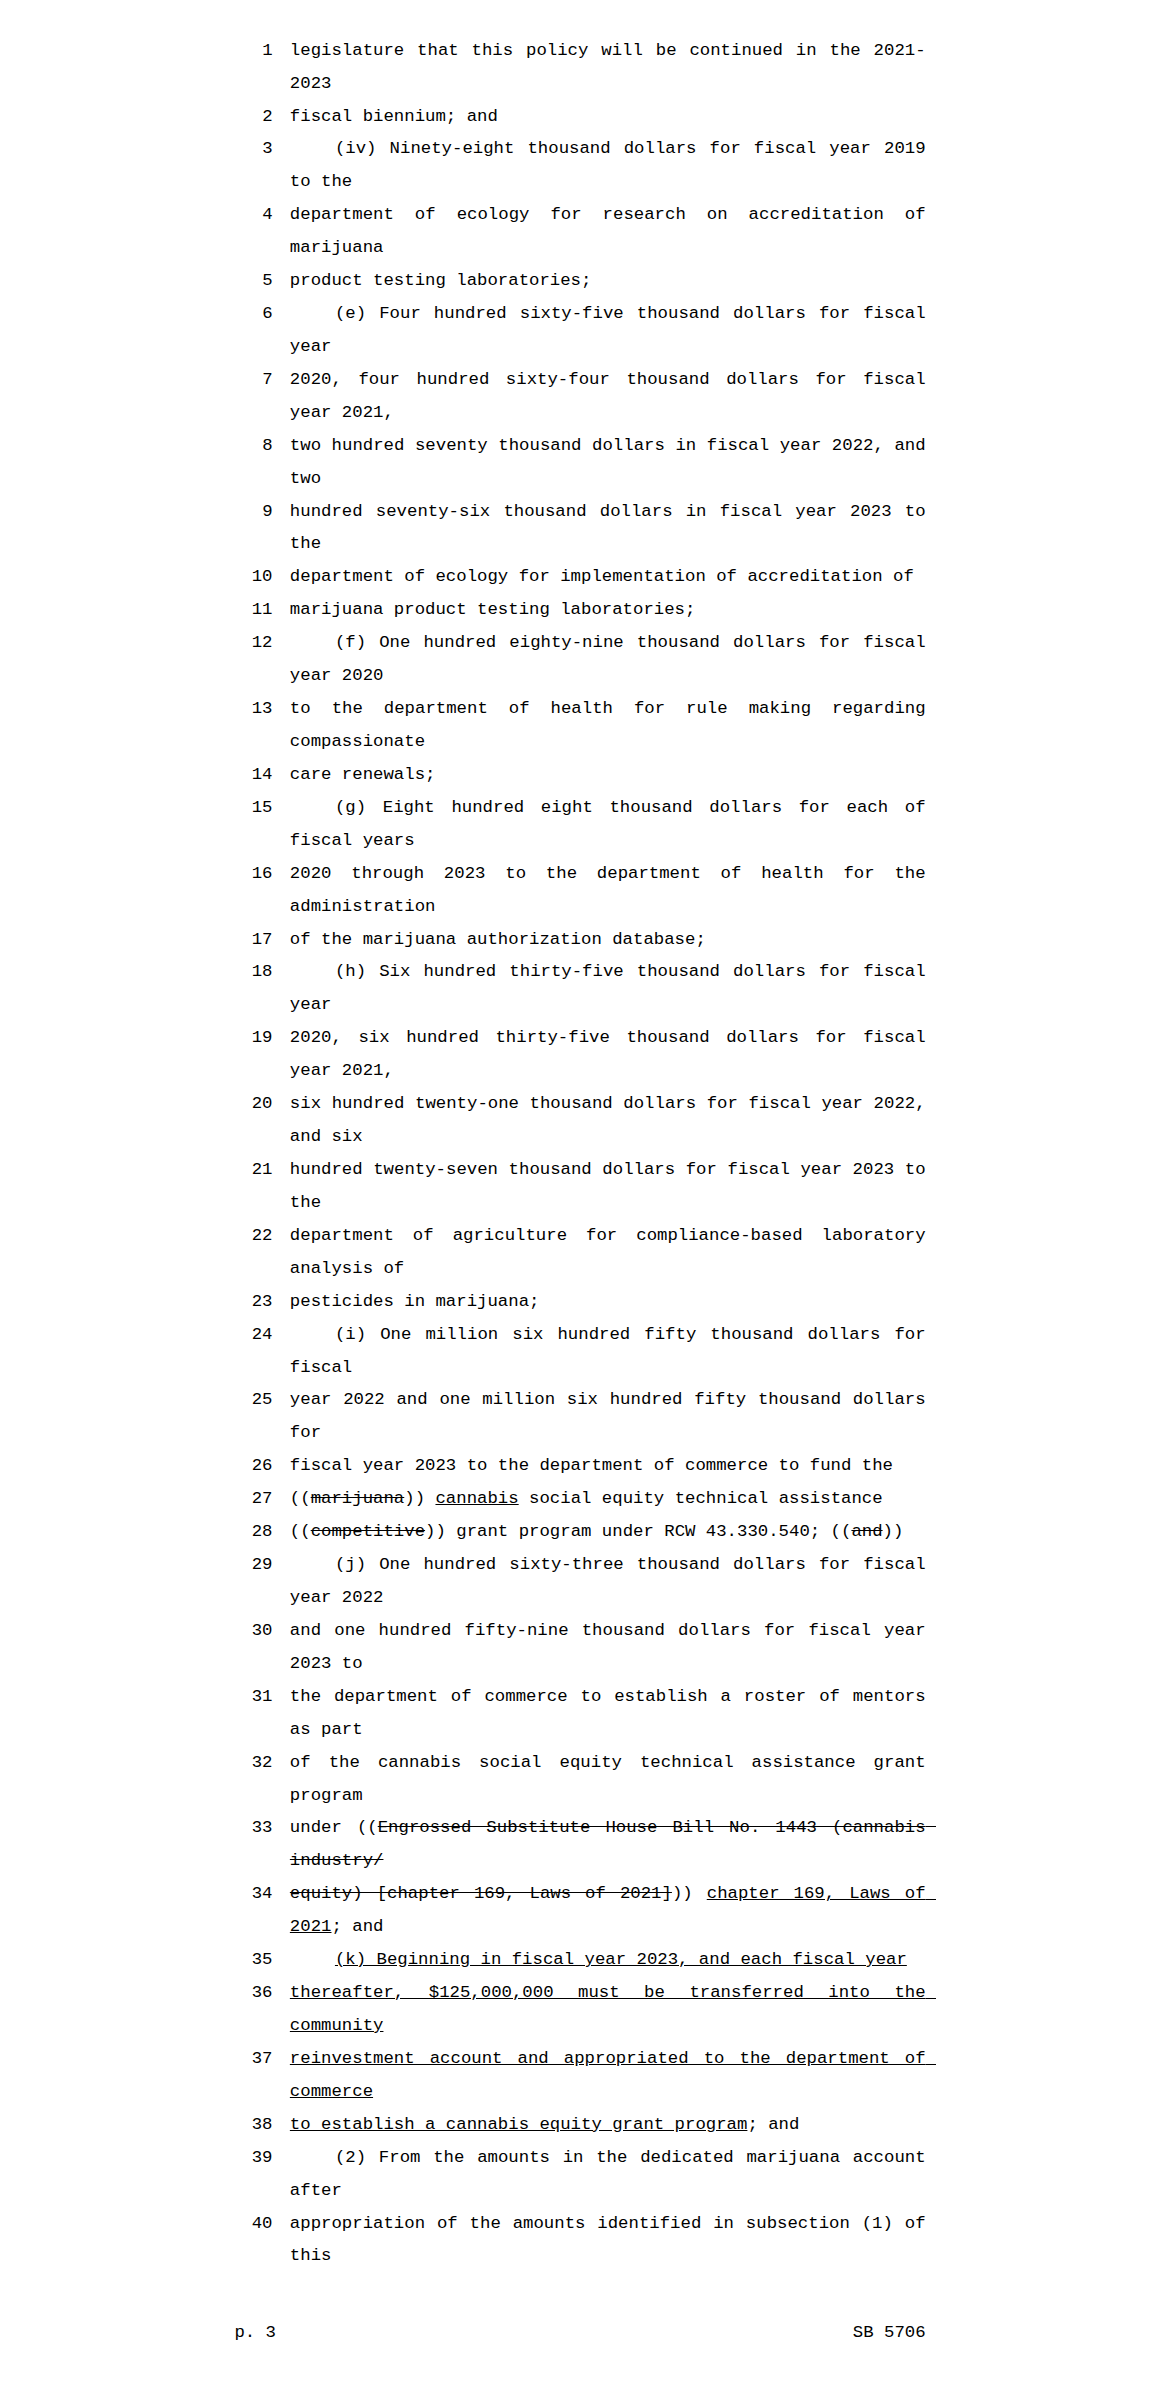legislature that this policy will be continued in the 2021-2023
fiscal biennium; and
(iv) Ninety-eight thousand dollars for fiscal year 2019 to the
department of ecology for research on accreditation of marijuana
product testing laboratories;
(e) Four hundred sixty-five thousand dollars for fiscal year
2020, four hundred sixty-four thousand dollars for fiscal year 2021,
two hundred seventy thousand dollars in fiscal year 2022, and two
hundred seventy-six thousand dollars in fiscal year 2023 to the
department of ecology for implementation of accreditation of
marijuana product testing laboratories;
(f) One hundred eighty-nine thousand dollars for fiscal year 2020
to the department of health for rule making regarding compassionate
care renewals;
(g) Eight hundred eight thousand dollars for each of fiscal years
2020 through 2023 to the department of health for the administration
of the marijuana authorization database;
(h) Six hundred thirty-five thousand dollars for fiscal year
2020, six hundred thirty-five thousand dollars for fiscal year 2021,
six hundred twenty-one thousand dollars for fiscal year 2022, and six
hundred twenty-seven thousand dollars for fiscal year 2023 to the
department of agriculture for compliance-based laboratory analysis of
pesticides in marijuana;
(i) One million six hundred fifty thousand dollars for fiscal
year 2022 and one million six hundred fifty thousand dollars for
fiscal year 2023 to the department of commerce to fund the
((marijuana)) cannabis social equity technical assistance
((competitive)) grant program under RCW 43.330.540; ((and))
(j) One hundred sixty-three thousand dollars for fiscal year 2022
and one hundred fifty-nine thousand dollars for fiscal year 2023 to
the department of commerce to establish a roster of mentors as part
of the cannabis social equity technical assistance grant program
under ((Engrossed Substitute House Bill No. 1443 (cannabis industry/
equity) [chapter 169, Laws of 2021])) chapter 169, Laws of 2021; and
(k) Beginning in fiscal year 2023, and each fiscal year
thereafter, $125,000,000 must be transferred into the community
reinvestment account and appropriated to the department of commerce
to establish a cannabis equity grant program; and
(2) From the amounts in the dedicated marijuana account after
appropriation of the amounts identified in subsection (1) of this
p. 3 SB 5706